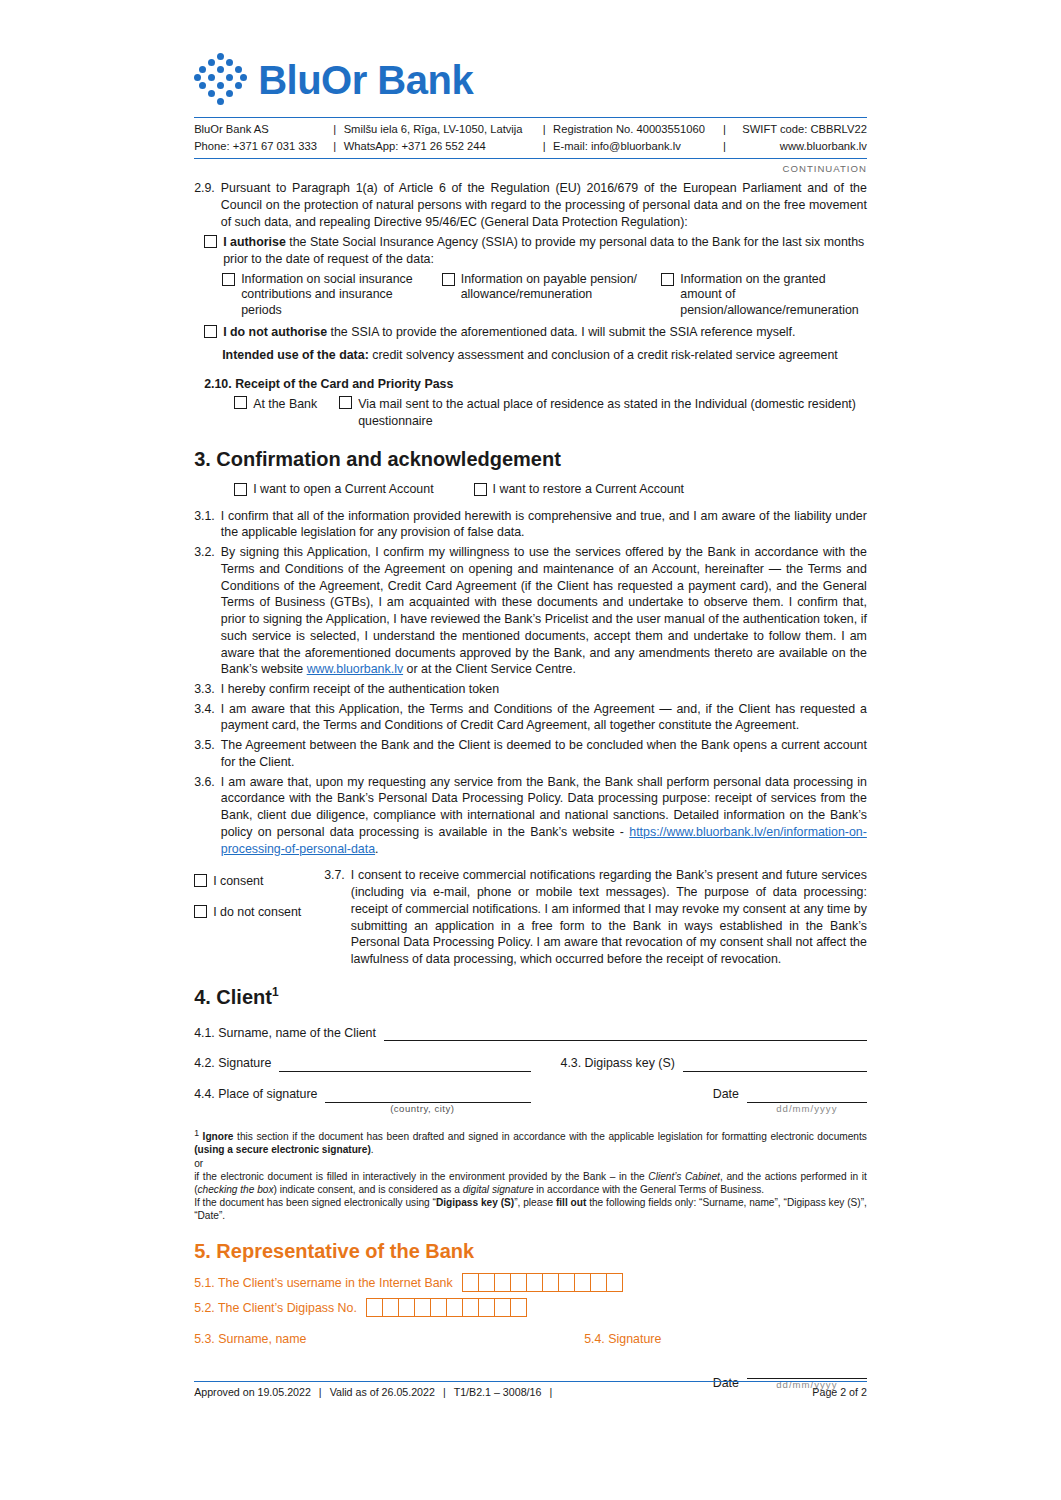BluOr Bank
| BluOr Bank AS | / | Smilšu iela 6, Rīga, LV-1050, Latvija | / | Registration No. 40003551060 | / | SWIFT code: CBBRLV22 |
| Phone: +371 67 031 333 | / | WhatsApp: +371 26 552 244 | / | E-mail: info@bluorbank.lv | / | www.bluorbank.lv |
CONTINUATION
2.9.
Pursuant to Paragraph 1(a) of Article 6 of the Regulation (EU) 2016/679 of the European Parliament and of the Council on the protection of natural persons with regard to the processing of personal data and on the free movement of such data, and repealing Directive 95/46/EC (General Data Protection Regulation):
I authorise the State Social Insurance Agency (SSIA) to provide my personal data to the Bank for the last six months prior to the date of request of the data:
Information on social insurance
contributions and insurance periods
Information on payable pension/
allowance/remuneration
Information on the granted amount of
pension/allowance/remuneration
I do not authorise the SSIA to provide the aforementioned data. I will submit the SSIA reference myself.
Intended use of the data: credit solvency assessment and conclusion of a credit risk-related service agreement
2.10. Receipt of the Card and Priority Pass
At the Bank
Via mail sent to the actual place of residence as stated in the Individual (domestic resident)
questionnaire
3. Confirmation and acknowledgement
I want to open a Current Account
I want to restore a Current Account
3.1.
I confirm that all of the information provided herewith is comprehensive and true, and I am aware of the liability under the applicable legislation for any provision of false data.
3.2.
By signing this Application, I confirm my willingness to use the services offered by the Bank in accordance with the Terms and Conditions of the Agreement on opening and maintenance of an Account, hereinafter — the Terms and Conditions of the Agreement, Credit Card Agreement (if the Client has requested a payment card), and the General Terms of Business (GTBs), I am acquainted with these documents and undertake to observe them. I confirm that, prior to signing the Application, I have reviewed the Bank’s Pricelist and the user manual of the authentication token, if such service is selected, I understand the mentioned documents, accept them and undertake to follow them. I am aware that the aforementioned documents approved by the Bank, and any amendments thereto are available on the Bank’s website www.bluorbank.lv or at the Client Service Centre.
3.3.
I hereby confirm receipt of the authentication token
3.4.
I am aware that this Application, the Terms and Conditions of the Agreement — and, if the Client has requested a payment card, the Terms and Conditions of Credit Card Agreement, all together constitute the Agreement.
3.5.
The Agreement between the Bank and the Client is deemed to be concluded when the Bank opens a current account for the Client.
3.6.
I am aware that, upon my requesting any service from the Bank, the Bank shall perform personal data processing in accordance with the Bank’s Personal Data Processing Policy. Data processing purpose: receipt of services from the Bank, client due diligence, compliance with international and national sanctions. Detailed information on the Bank’s policy on personal data processing is available in the Bank’s website - https://www.bluorbank.lv/en/information-on-processing-of-personal-data.
I consent
I do not consent
3.7.
I consent to receive commercial notifications regarding the Bank’s present and future services (including via e-mail, phone or mobile text messages). The purpose of data processing: receipt of commercial notifications. I am informed that I may revoke my consent at any time by submitting an application in a free form to the Bank in ways established in the Bank’s Personal Data Processing Policy. I am aware that revocation of my consent shall not affect the lawfulness of data processing, which occurred before the receipt of revocation.
4. Client1
4.1. Surname, name of the Client
4.2. Signature
4.3. Digipass key (S)
4.4. Place of signature
(country, city)
Date
dd/mm/yyyy
1 Ignore this section if the document has been drafted and signed in accordance with the applicable legislation for formatting electronic documents (using a secure electronic signature).
or
if the electronic document is filled in interactively in the environment provided by the Bank – in the Client’s Cabinet, and the actions performed in it (checking the box) indicate consent, and is considered as a digital signature in accordance with the General Terms of Business.
If the document has been signed electronically using “Digipass key (S)”, please fill out the following fields only: “Surname, name”, “Digipass key (S)”, “Date”.
5. Representative of the Bank
5.1. The Client’s username in the Internet Bank
5.2. The Client’s Digipass No.
5.3. Surname, name
5.4. Signature
Date
dd/mm/yyyy
Approved on 19.05.2022|Valid as of 26.05.2022|T1/B2.1 – 3008/16|
Page 2 of 2